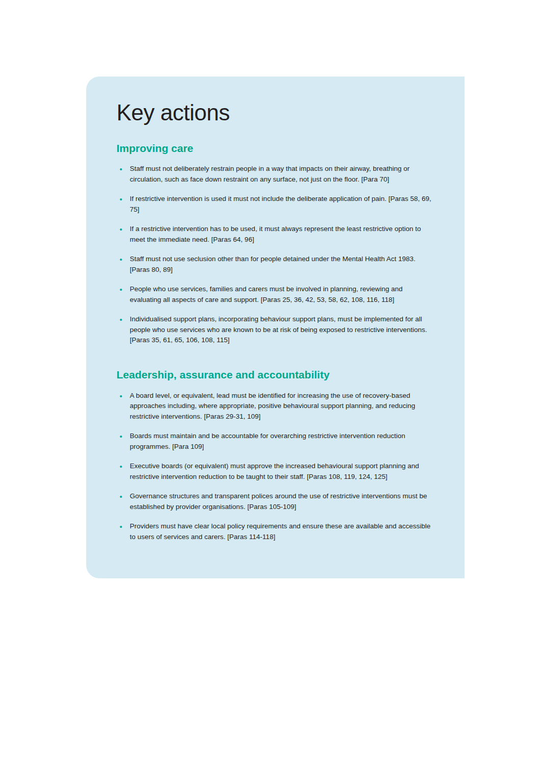Key actions
Improving care
Staff must not deliberately restrain people in a way that impacts on their airway, breathing or circulation, such as face down restraint on any surface, not just on the floor. [Para 70]
If restrictive intervention is used it must not include the deliberate application of pain. [Paras 58, 69, 75]
If a restrictive intervention has to be used, it must always represent the least restrictive option to meet the immediate need. [Paras 64, 96]
Staff must not use seclusion other than for people detained under the Mental Health Act 1983. [Paras 80, 89]
People who use services, families and carers must be involved in planning, reviewing and evaluating all aspects of care and support. [Paras 25, 36, 42, 53, 58, 62, 108, 116, 118]
Individualised support plans, incorporating behaviour support plans, must be implemented for all people who use services who are known to be at risk of being exposed to restrictive interventions. [Paras 35, 61, 65, 106, 108, 115]
Leadership, assurance and accountability
A board level, or equivalent, lead must be identified for increasing the use of recovery-based approaches including, where appropriate, positive behavioural support planning, and reducing restrictive interventions. [Paras 29-31, 109]
Boards must maintain and be accountable for overarching restrictive intervention reduction programmes. [Para 109]
Executive boards (or equivalent) must approve the increased behavioural support planning and restrictive intervention reduction to be taught to their staff. [Paras 108, 119, 124, 125]
Governance structures and transparent polices around the use of restrictive interventions must be established by provider organisations. [Paras 105-109]
Providers must have clear local policy requirements and ensure these are available and accessible to users of services and carers. [Paras 114-118]